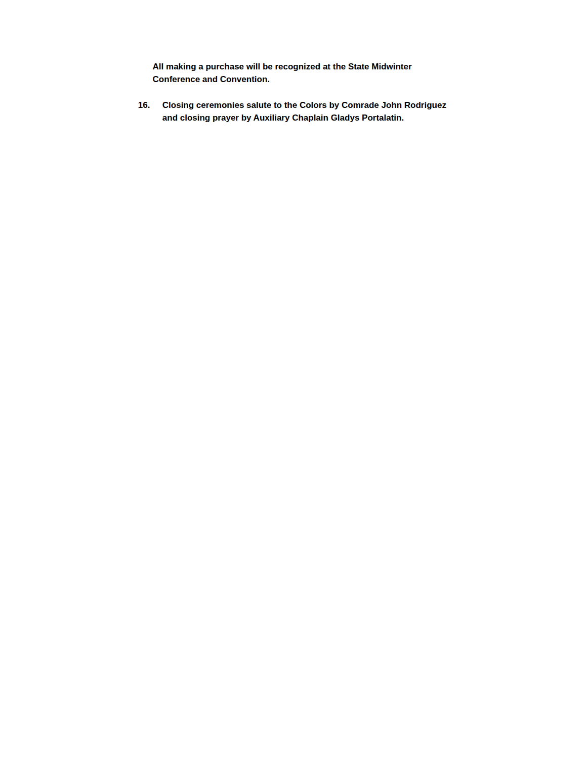All making a purchase will be recognized at the State Midwinter Conference and Convention.
16. Closing ceremonies salute to the Colors by Comrade John Rodriguez and closing prayer by Auxiliary Chaplain Gladys Portalatin.